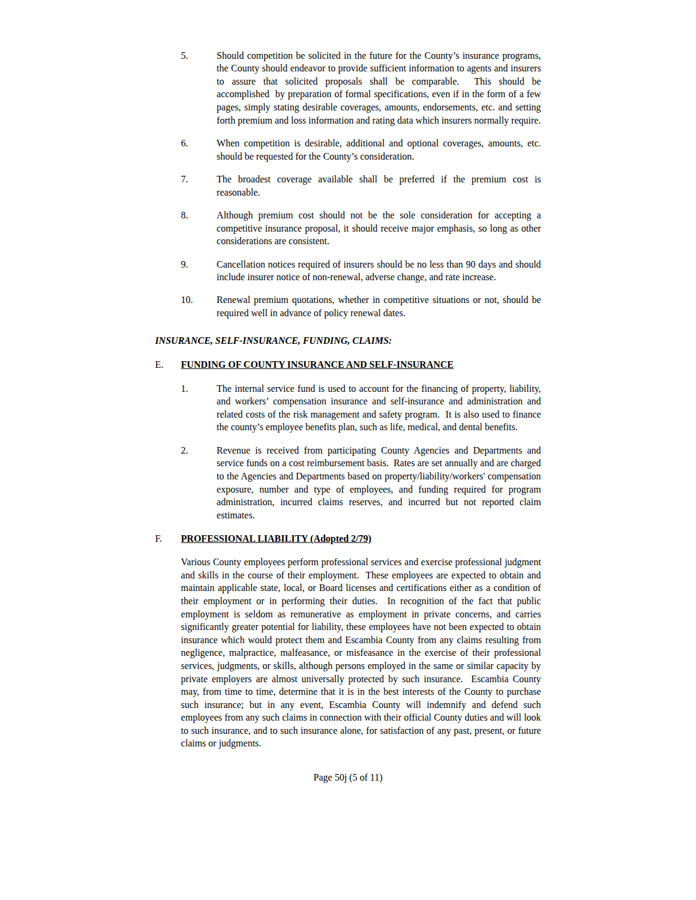5. Should competition be solicited in the future for the County’s insurance programs, the County should endeavor to provide sufficient information to agents and insurers to assure that solicited proposals shall be comparable. This should be accomplished by preparation of formal specifications, even if in the form of a few pages, simply stating desirable coverages, amounts, endorsements, etc. and setting forth premium and loss information and rating data which insurers normally require.
6. When competition is desirable, additional and optional coverages, amounts, etc. should be requested for the County’s consideration.
7. The broadest coverage available shall be preferred if the premium cost is reasonable.
8. Although premium cost should not be the sole consideration for accepting a competitive insurance proposal, it should receive major emphasis, so long as other considerations are consistent.
9. Cancellation notices required of insurers should be no less than 90 days and should include insurer notice of non-renewal, adverse change, and rate increase.
10. Renewal premium quotations, whether in competitive situations or not, should be required well in advance of policy renewal dates.
INSURANCE, SELF-INSURANCE, FUNDING, CLAIMS:
E. FUNDING OF COUNTY INSURANCE AND SELF-INSURANCE
1. The internal service fund is used to account for the financing of property, liability, and workers’ compensation insurance and self-insurance and administration and related costs of the risk management and safety program. It is also used to finance the county’s employee benefits plan, such as life, medical, and dental benefits.
2. Revenue is received from participating County Agencies and Departments and service funds on a cost reimbursement basis. Rates are set annually and are charged to the Agencies and Departments based on property/liability/workers' compensation exposure, number and type of employees, and funding required for program administration, incurred claims reserves, and incurred but not reported claim estimates.
F. PROFESSIONAL LIABILITY (Adopted 2/79)
Various County employees perform professional services and exercise professional judgment and skills in the course of their employment. These employees are expected to obtain and maintain applicable state, local, or Board licenses and certifications either as a condition of their employment or in performing their duties. In recognition of the fact that public employment is seldom as remunerative as employment in private concerns, and carries significantly greater potential for liability, these employees have not been expected to obtain insurance which would protect them and Escambia County from any claims resulting from negligence, malpractice, malfeasance, or misfeasance in the exercise of their professional services, judgments, or skills, although persons employed in the same or similar capacity by private employers are almost universally protected by such insurance. Escambia County may, from time to time, determine that it is in the best interests of the County to purchase such insurance; but in any event, Escambia County will indemnify and defend such employees from any such claims in connection with their official County duties and will look to such insurance, and to such insurance alone, for satisfaction of any past, present, or future claims or judgments.
Page 50j (5 of 11)